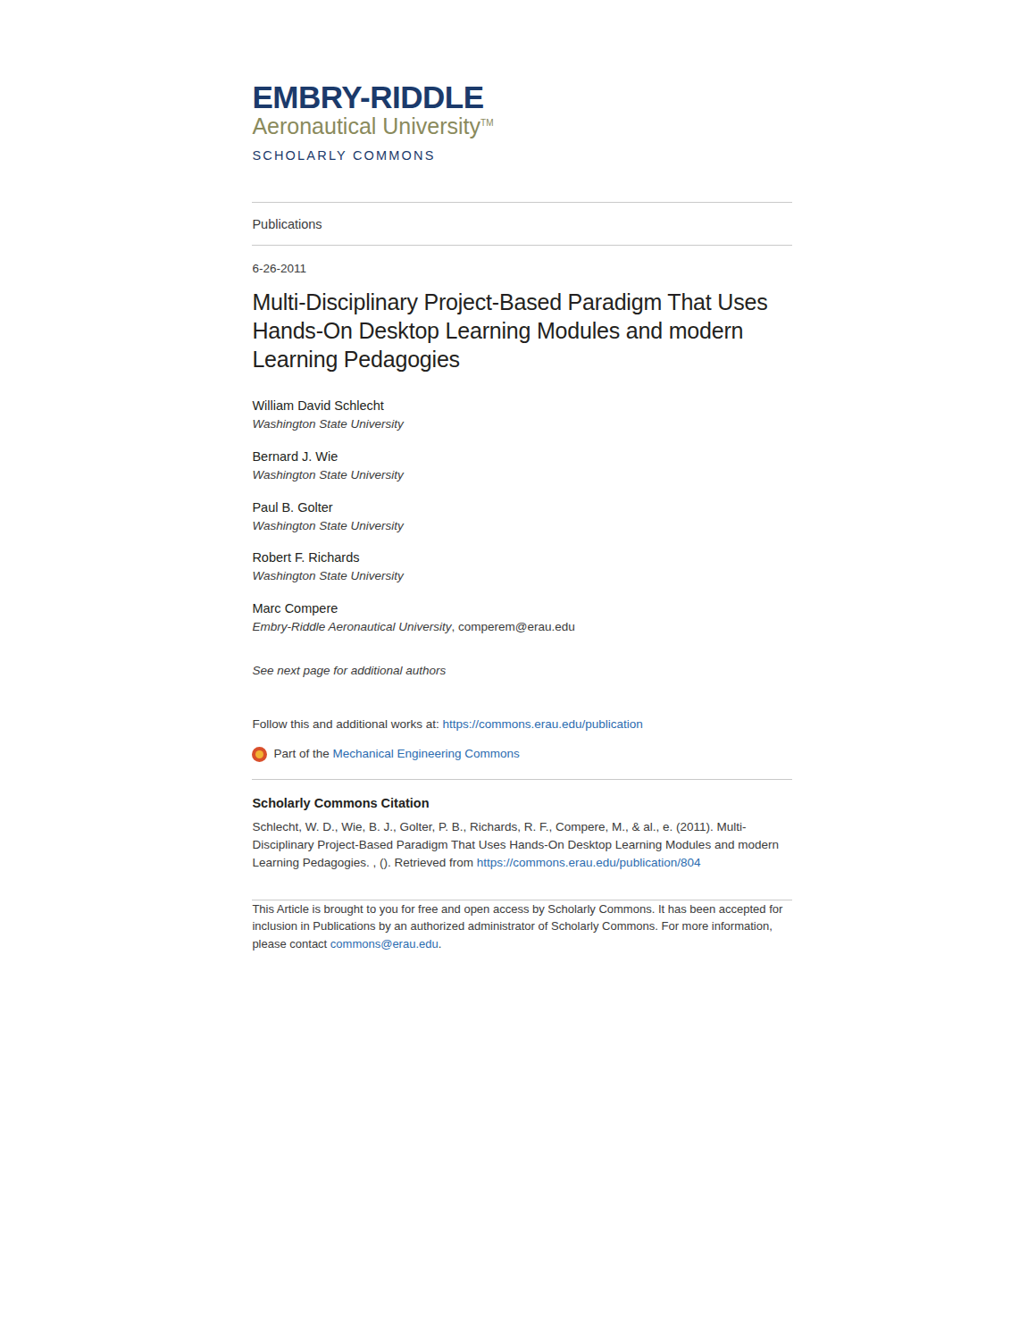EMBRY-RIDDLE
Aeronautical UniversityTM
SCHOLARLY COMMONS
Publications
6-26-2011
Multi-Disciplinary Project-Based Paradigm That Uses Hands-On Desktop Learning Modules and modern Learning Pedagogies
William David Schlecht
Washington State University
Bernard J. Wie
Washington State University
Paul B. Golter
Washington State University
Robert F. Richards
Washington State University
Marc Compere
Embry-Riddle Aeronautical University, comperem@erau.edu
See next page for additional authors
Follow this and additional works at: https://commons.erau.edu/publication
Part of the Mechanical Engineering Commons
Scholarly Commons Citation
Schlecht, W. D., Wie, B. J., Golter, P. B., Richards, R. F., Compere, M., & al., e. (2011). Multi-Disciplinary Project-Based Paradigm That Uses Hands-On Desktop Learning Modules and modern Learning Pedagogies. , (). Retrieved from https://commons.erau.edu/publication/804
This Article is brought to you for free and open access by Scholarly Commons. It has been accepted for inclusion in Publications by an authorized administrator of Scholarly Commons. For more information, please contact commons@erau.edu.